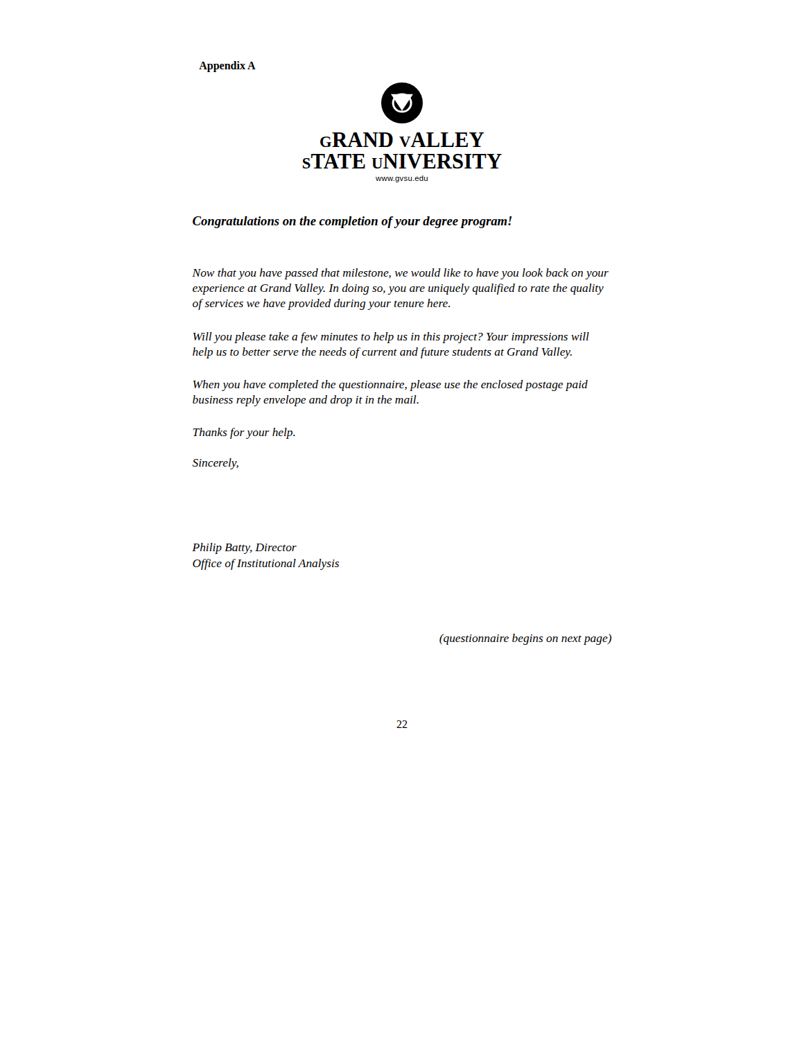Appendix A
GRAND VALLEY STATE UNIVERSITY
www.gvsu.edu
Congratulations on the completion of your degree program!
Now that you have passed that milestone, we would like to have you look back on your experience at Grand Valley. In doing so, you are uniquely qualified to rate the quality of services we have provided during your tenure here.
Will you please take a few minutes to help us in this project? Your impressions will help us to better serve the needs of current and future students at Grand Valley.
When you have completed the questionnaire, please use the enclosed postage paid business reply envelope and drop it in the mail.
Thanks for your help.
Sincerely,
Philip Batty, Director
Office of Institutional Analysis
(questionnaire begins on next page)
22